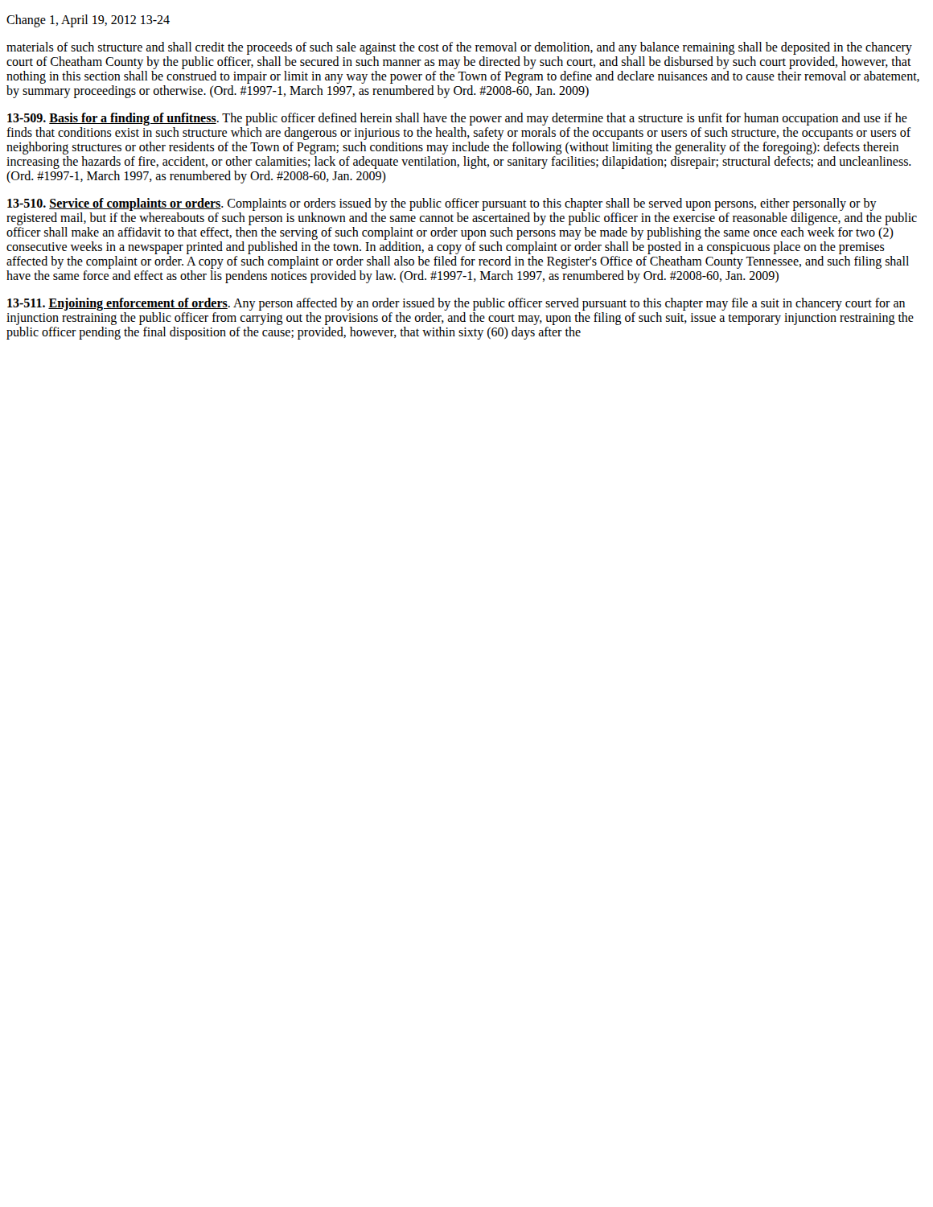Change 1, April 19, 2012 13-24
materials of such structure and shall credit the proceeds of such sale against the cost of the removal or demolition, and any balance remaining shall be deposited in the chancery court of Cheatham County by the public officer, shall be secured in such manner as may be directed by such court, and shall be disbursed by such court provided, however, that nothing in this section shall be construed to impair or limit in any way the power of the Town of Pegram to define and declare nuisances and to cause their removal or abatement, by summary proceedings or otherwise. (Ord. #1997-1, March 1997, as renumbered by Ord. #2008-60, Jan. 2009)
13-509. Basis for a finding of unfitness. The public officer defined herein shall have the power and may determine that a structure is unfit for human occupation and use if he finds that conditions exist in such structure which are dangerous or injurious to the health, safety or morals of the occupants or users of such structure, the occupants or users of neighboring structures or other residents of the Town of Pegram; such conditions may include the following (without limiting the generality of the foregoing): defects therein increasing the hazards of fire, accident, or other calamities; lack of adequate ventilation, light, or sanitary facilities; dilapidation; disrepair; structural defects; and uncleanliness. (Ord. #1997-1, March 1997, as renumbered by Ord. #2008-60, Jan. 2009)
13-510. Service of complaints or orders. Complaints or orders issued by the public officer pursuant to this chapter shall be served upon persons, either personally or by registered mail, but if the whereabouts of such person is unknown and the same cannot be ascertained by the public officer in the exercise of reasonable diligence, and the public officer shall make an affidavit to that effect, then the serving of such complaint or order upon such persons may be made by publishing the same once each week for two (2) consecutive weeks in a newspaper printed and published in the town. In addition, a copy of such complaint or order shall be posted in a conspicuous place on the premises affected by the complaint or order. A copy of such complaint or order shall also be filed for record in the Register's Office of Cheatham County Tennessee, and such filing shall have the same force and effect as other lis pendens notices provided by law. (Ord. #1997-1, March 1997, as renumbered by Ord. #2008-60, Jan. 2009)
13-511. Enjoining enforcement of orders. Any person affected by an order issued by the public officer served pursuant to this chapter may file a suit in chancery court for an injunction restraining the public officer from carrying out the provisions of the order, and the court may, upon the filing of such suit, issue a temporary injunction restraining the public officer pending the final disposition of the cause; provided, however, that within sixty (60) days after the